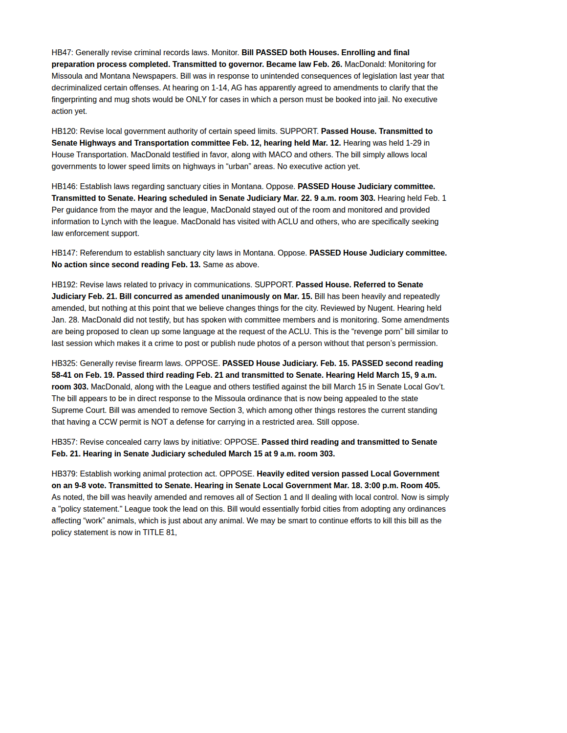HB47: Generally revise criminal records laws. Monitor. Bill PASSED both Houses. Enrolling and final preparation process completed. Transmitted to governor. Became law Feb. 26. MacDonald: Monitoring for Missoula and Montana Newspapers. Bill was in response to unintended consequences of legislation last year that decriminalized certain offenses. At hearing on 1-14, AG has apparently agreed to amendments to clarify that the fingerprinting and mug shots would be ONLY for cases in which a person must be booked into jail. No executive action yet.
HB120: Revise local government authority of certain speed limits. SUPPORT. Passed House. Transmitted to Senate Highways and Transportation committee Feb. 12, hearing held Mar. 12. Hearing was held 1-29 in House Transportation. MacDonald testified in favor, along with MACO and others. The bill simply allows local governments to lower speed limits on highways in “urban” areas. No executive action yet.
HB146: Establish laws regarding sanctuary cities in Montana. Oppose. PASSED House Judiciary committee. Transmitted to Senate. Hearing scheduled in Senate Judiciary Mar. 22. 9 a.m. room 303. Hearing held Feb. 1 Per guidance from the mayor and the league, MacDonald stayed out of the room and monitored and provided information to Lynch with the league. MacDonald has visited with ACLU and others, who are specifically seeking law enforcement support.
HB147: Referendum to establish sanctuary city laws in Montana. Oppose. PASSED House Judiciary committee. No action since second reading Feb. 13. Same as above.
HB192: Revise laws related to privacy in communications. SUPPORT. Passed House. Referred to Senate Judiciary Feb. 21. Bill concurred as amended unanimously on Mar. 15. Bill has been heavily and repeatedly amended, but nothing at this point that we believe changes things for the city. Reviewed by Nugent. Hearing held Jan. 28. MacDonald did not testify, but has spoken with committee members and is monitoring. Some amendments are being proposed to clean up some language at the request of the ACLU. This is the “revenge porn” bill similar to last session which makes it a crime to post or publish nude photos of a person without that person’s permission.
HB325: Generally revise firearm laws. OPPOSE. PASSED House Judiciary. Feb. 15. PASSED second reading 58-41 on Feb. 19. Passed third reading Feb. 21 and transmitted to Senate. Hearing Held March 15, 9 a.m. room 303. MacDonald, along with the League and others testified against the bill March 15 in Senate Local Gov’t. The bill appears to be in direct response to the Missoula ordinance that is now being appealed to the state Supreme Court. Bill was amended to remove Section 3, which among other things restores the current standing that having a CCW permit is NOT a defense for carrying in a restricted area. Still oppose.
HB357: Revise concealed carry laws by initiative: OPPOSE. Passed third reading and transmitted to Senate Feb. 21. Hearing in Senate Judiciary scheduled March 15 at 9 a.m. room 303.
HB379: Establish working animal protection act. OPPOSE. Heavily edited version passed Local Government on an 9-8 vote. Transmitted to Senate. Hearing in Senate Local Government Mar. 18. 3:00 p.m. Room 405. As noted, the bill was heavily amended and removes all of Section 1 and II dealing with local control. Now is simply a "policy statement." League took the lead on this. Bill would essentially forbid cities from adopting any ordinances affecting “work” animals, which is just about any animal. We may be smart to continue efforts to kill this bill as the policy statement is now in TITLE 81,